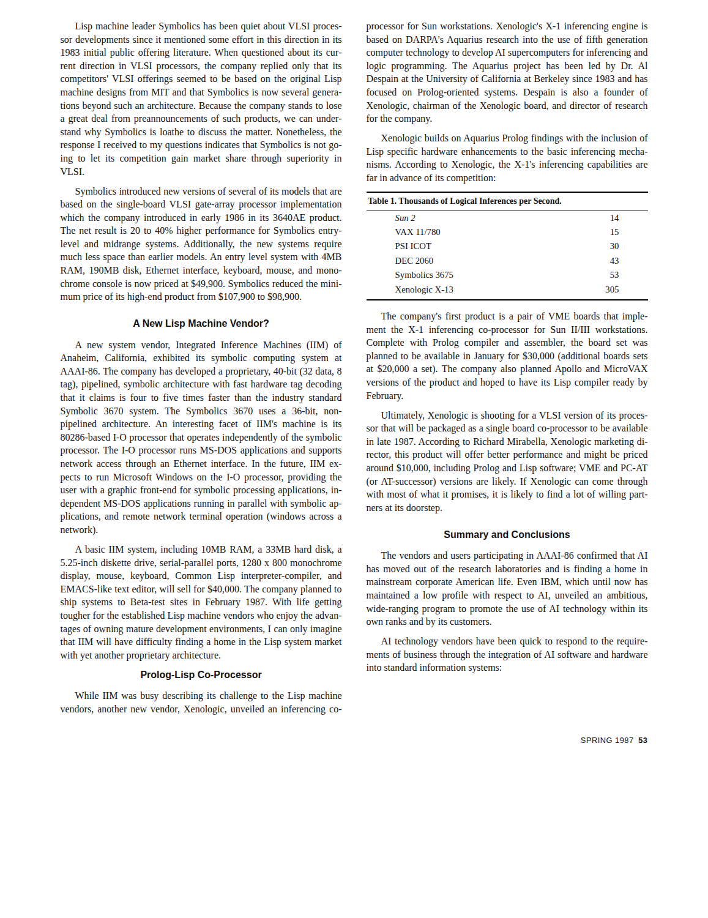Lisp machine leader Symbolics has been quiet about VLSI processor developments since it mentioned some effort in this direction in its 1983 initial public offering literature. When questioned about its current direction in VLSI processors, the company replied only that its competitors' VLSI offerings seemed to be based on the original Lisp machine designs from MIT and that Symbolics is now several generations beyond such an architecture. Because the company stands to lose a great deal from preannouncements of such products, we can understand why Symbolics is loathe to discuss the matter. Nonetheless, the response I received to my questions indicates that Symbolics is not going to let its competition gain market share through superiority in VLSI.
Symbolics introduced new versions of several of its models that are based on the single-board VLSI gate-array processor implementation which the company introduced in early 1986 in its 3640AE product. The net result is 20 to 40% higher performance for Symbolics entry-level and midrange systems. Additionally, the new systems require much less space than earlier models. An entry level system with 4MB RAM, 190MB disk, Ethernet interface, keyboard, mouse, and monochrome console is now priced at $49,900. Symbolics reduced the minimum price of its high-end product from $107,900 to $98,900.
A New Lisp Machine Vendor?
A new system vendor, Integrated Inference Machines (IIM) of Anaheim, California, exhibited its symbolic computing system at AAAI-86. The company has developed a proprietary, 40-bit (32 data, 8 tag), pipelined, symbolic architecture with fast hardware tag decoding that it claims is four to five times faster than the industry standard Symbolic 3670 system. The Symbolics 3670 uses a 36-bit, nonpipelined architecture. An interesting facet of IIM's machine is its 80286-based I-O processor that operates independently of the symbolic processor. The I-O processor runs MS-DOS applications and supports network access through an Ethernet interface. In the future, IIM expects to run Microsoft Windows on the I-O processor, providing the user with a graphic front-end for symbolic processing applications, independent MS-DOS applications running in parallel with symbolic applications, and remote network terminal operation (windows across a network).
A basic IIM system, including 10MB RAM, a 33MB hard disk, a 5.25-inch diskette drive, serial-parallel ports, 1280 x 800 monochrome display, mouse, keyboard, Common Lisp interpreter-compiler, and EMACS-like text editor, will sell for $40,000. The company planned to ship systems to Beta-test sites in February 1987. With life getting tougher for the established Lisp machine vendors who enjoy the advantages of owning mature development environments, I can only imagine that IIM will have difficulty finding a home in the Lisp system market with yet another proprietary architecture.
Prolog-Lisp Co-Processor
While IIM was busy describing its challenge to the Lisp machine vendors, another new vendor, Xenologic, unveiled an inferencing co-processor for Sun workstations. Xenologic's X-1 inferencing engine is based on DARPA's Aquarius research into the use of fifth generation computer technology to develop AI supercomputers for inferencing and logic programming. The Aquarius project has been led by Dr. Al Despain at the University of California at Berkeley since 1983 and has focused on Prolog-oriented systems. Despain is also a founder of Xenologic, chairman of the Xenologic board, and director of research for the company.
Xenologic builds on Aquarius Prolog findings with the inclusion of Lisp specific hardware enhancements to the basic inferencing mechanisms. According to Xenologic, the X-1's inferencing capabilities are far in advance of its competition:
Table 1. Thousands of Logical Inferences per Second.
| Sun 2 | 14 |
| VAX 11/780 | 15 |
| PSI ICOT | 30 |
| DEC 2060 | 43 |
| Symbolics 3675 | 53 |
| Xenologic X-13 | 305 |
The company's first product is a pair of VME boards that implement the X-1 inferencing co-processor for Sun II/III workstations. Complete with Prolog compiler and assembler, the board set was planned to be available in January for $30,000 (additional boards sets at $20,000 a set). The company also planned Apollo and MicroVAX versions of the product and hoped to have its Lisp compiler ready by February.
Ultimately, Xenologic is shooting for a VLSI version of its processor that will be packaged as a single board co-processor to be available in late 1987. According to Richard Mirabella, Xenologic marketing director, this product will offer better performance and might be priced around $10,000, including Prolog and Lisp software; VME and PC-AT (or AT-successor) versions are likely. If Xenologic can come through with most of what it promises, it is likely to find a lot of willing partners at its doorstep.
Summary and Conclusions
The vendors and users participating in AAAI-86 confirmed that AI has moved out of the research laboratories and is finding a home in mainstream corporate American life. Even IBM, which until now has maintained a low profile with respect to AI, unveiled an ambitious, wide-ranging program to promote the use of AI technology within its own ranks and by its customers.
AI technology vendors have been quick to respond to the requirements of business through the integration of AI software and hardware into standard information systems:
SPRING 198753